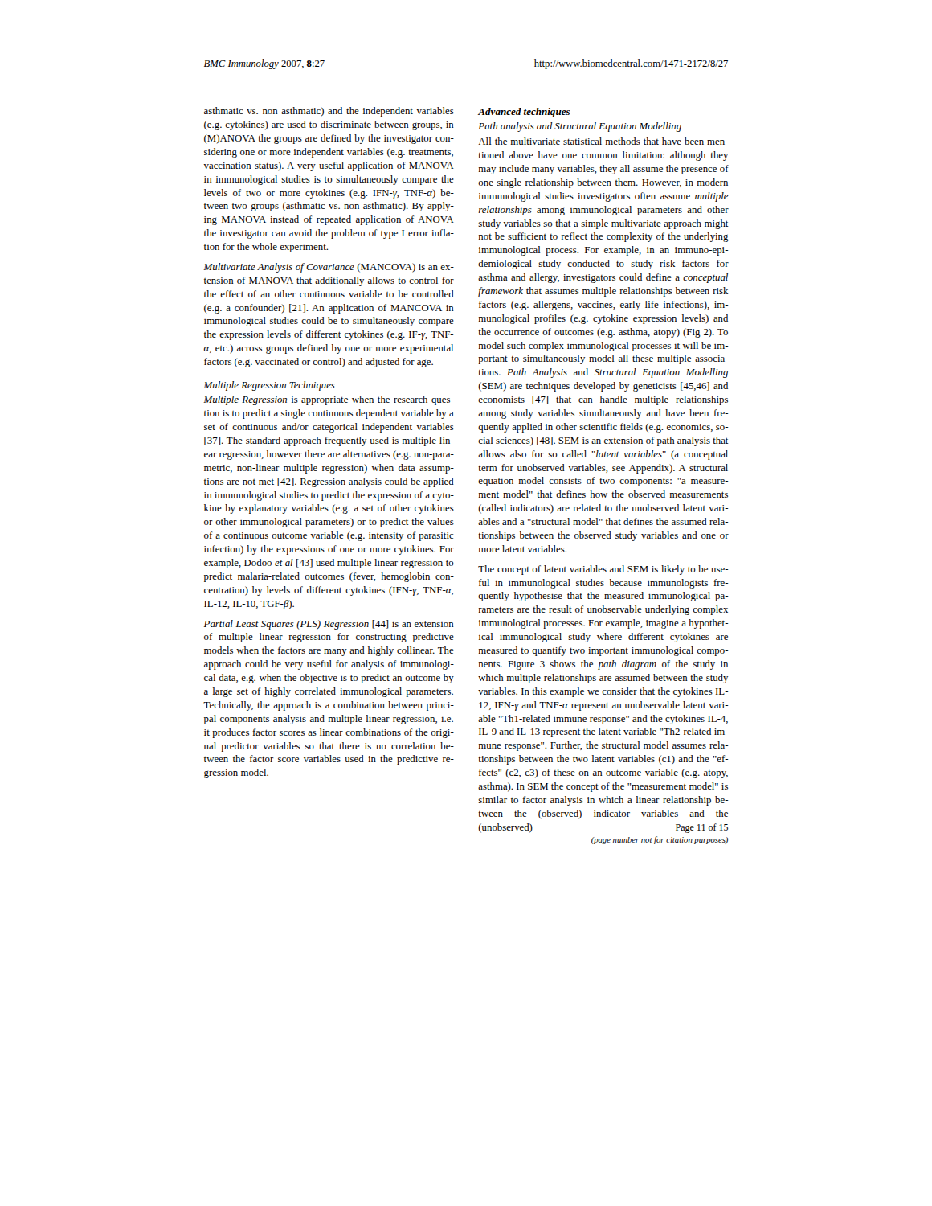BMC Immunology 2007, 8:27
http://www.biomedcentral.com/1471-2172/8/27
asthmatic vs. non asthmatic) and the independent variables (e.g. cytokines) are used to discriminate between groups, in (M)ANOVA the groups are defined by the investigator considering one or more independent variables (e.g. treatments, vaccination status). A very useful application of MANOVA in immunological studies is to simultaneously compare the levels of two or more cytokines (e.g. IFN-γ, TNF-α) between two groups (asthmatic vs. non asthmatic). By applying MANOVA instead of repeated application of ANOVA the investigator can avoid the problem of type I error inflation for the whole experiment.
Multivariate Analysis of Covariance (MANCOVA) is an extension of MANOVA that additionally allows to control for the effect of an other continuous variable to be controlled (e.g. a confounder) [21]. An application of MANCOVA in immunological studies could be to simultaneously compare the expression levels of different cytokines (e.g. IF-γ, TNF-α, etc.) across groups defined by one or more experimental factors (e.g. vaccinated or control) and adjusted for age.
Multiple Regression Techniques
Multiple Regression is appropriate when the research question is to predict a single continuous dependent variable by a set of continuous and/or categorical independent variables [37]. The standard approach frequently used is multiple linear regression, however there are alternatives (e.g. non-parametric, non-linear multiple regression) when data assumptions are not met [42]. Regression analysis could be applied in immunological studies to predict the expression of a cytokine by explanatory variables (e.g. a set of other cytokines or other immunological parameters) or to predict the values of a continuous outcome variable (e.g. intensity of parasitic infection) by the expressions of one or more cytokines. For example, Dodoo et al [43] used multiple linear regression to predict malaria-related outcomes (fever, hemoglobin concentration) by levels of different cytokines (IFN-γ, TNF-α, IL-12, IL-10, TGF-β).
Partial Least Squares (PLS) Regression [44] is an extension of multiple linear regression for constructing predictive models when the factors are many and highly collinear. The approach could be very useful for analysis of immunological data, e.g. when the objective is to predict an outcome by a large set of highly correlated immunological parameters. Technically, the approach is a combination between principal components analysis and multiple linear regression, i.e. it produces factor scores as linear combinations of the original predictor variables so that there is no correlation between the factor score variables used in the predictive regression model.
Advanced techniques
Path analysis and Structural Equation Modelling
All the multivariate statistical methods that have been mentioned above have one common limitation: although they may include many variables, they all assume the presence of one single relationship between them. However, in modern immunological studies investigators often assume multiple relationships among immunological parameters and other study variables so that a simple multivariate approach might not be sufficient to reflect the complexity of the underlying immunological process. For example, in an immuno-epidemiological study conducted to study risk factors for asthma and allergy, investigators could define a conceptual framework that assumes multiple relationships between risk factors (e.g. allergens, vaccines, early life infections), immunological profiles (e.g. cytokine expression levels) and the occurrence of outcomes (e.g. asthma, atopy) (Fig 2). To model such complex immunological processes it will be important to simultaneously model all these multiple associations. Path Analysis and Structural Equation Modelling (SEM) are techniques developed by geneticists [45,46] and economists [47] that can handle multiple relationships among study variables simultaneously and have been frequently applied in other scientific fields (e.g. economics, social sciences) [48]. SEM is an extension of path analysis that allows also for so called "latent variables" (a conceptual term for unobserved variables, see Appendix). A structural equation model consists of two components: "a measurement model" that defines how the observed measurements (called indicators) are related to the unobserved latent variables and a "structural model" that defines the assumed relationships between the observed study variables and one or more latent variables.
The concept of latent variables and SEM is likely to be useful in immunological studies because immunologists frequently hypothesise that the measured immunological parameters are the result of unobservable underlying complex immunological processes. For example, imagine a hypothetical immunological study where different cytokines are measured to quantify two important immunological components. Figure 3 shows the path diagram of the study in which multiple relationships are assumed between the study variables. In this example we consider that the cytokines IL-12, IFN-γ and TNF-α represent an unobservable latent variable "Th1-related immune response" and the cytokines IL-4, IL-9 and IL-13 represent the latent variable "Th2-related immune response". Further, the structural model assumes relationships between the two latent variables (c1) and the "effects" (c2, c3) of these on an outcome variable (e.g. atopy, asthma). In SEM the concept of the "measurement model" is similar to factor analysis in which a linear relationship between the (observed) indicator variables and the (unobserved)
Page 11 of 15
(page number not for citation purposes)